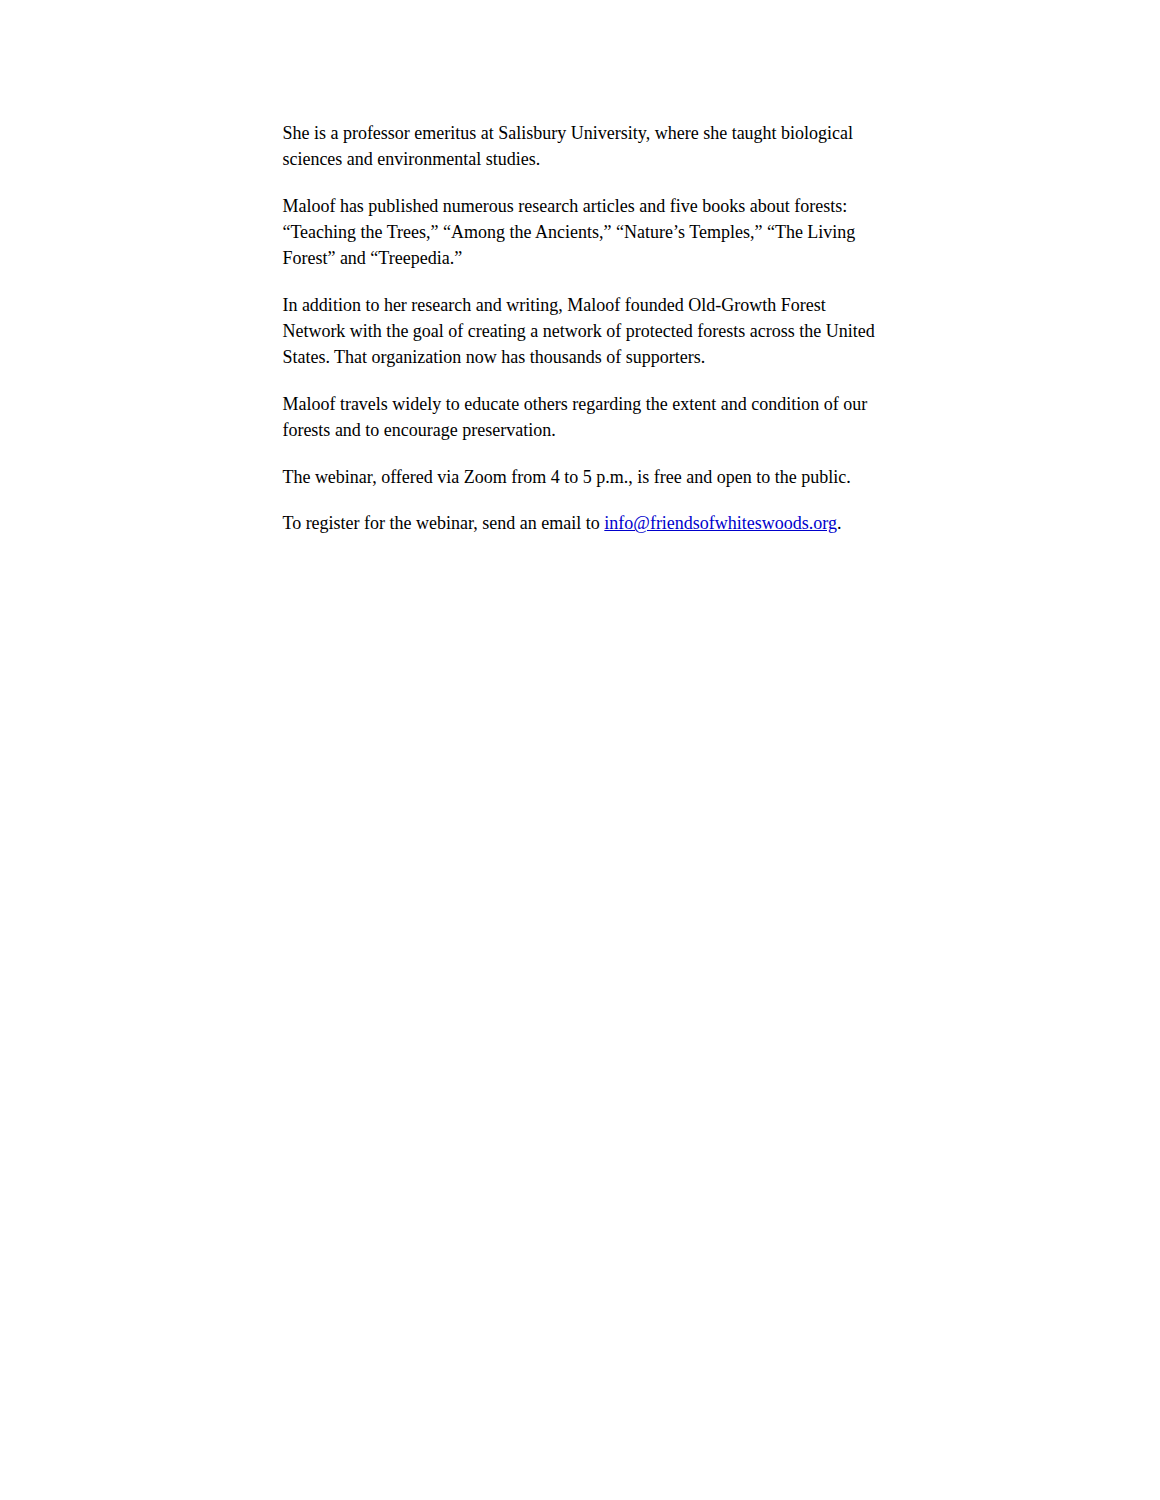She is a professor emeritus at Salisbury University, where she taught biological sciences and environmental studies.
Maloof has published numerous research articles and five books about forests: “Teaching the Trees,” “Among the Ancients,” “Nature’s Temples,” “The Living Forest” and “Treepedia.”
In addition to her research and writing, Maloof founded Old-Growth Forest Network with the goal of creating a network of protected forests across the United States. That organization now has thousands of supporters.
Maloof travels widely to educate others regarding the extent and condition of our forests and to encourage preservation.
The webinar, offered via Zoom from 4 to 5 p.m., is free and open to the public.
To register for the webinar, send an email to info@friendsofwhiteswoods.org.